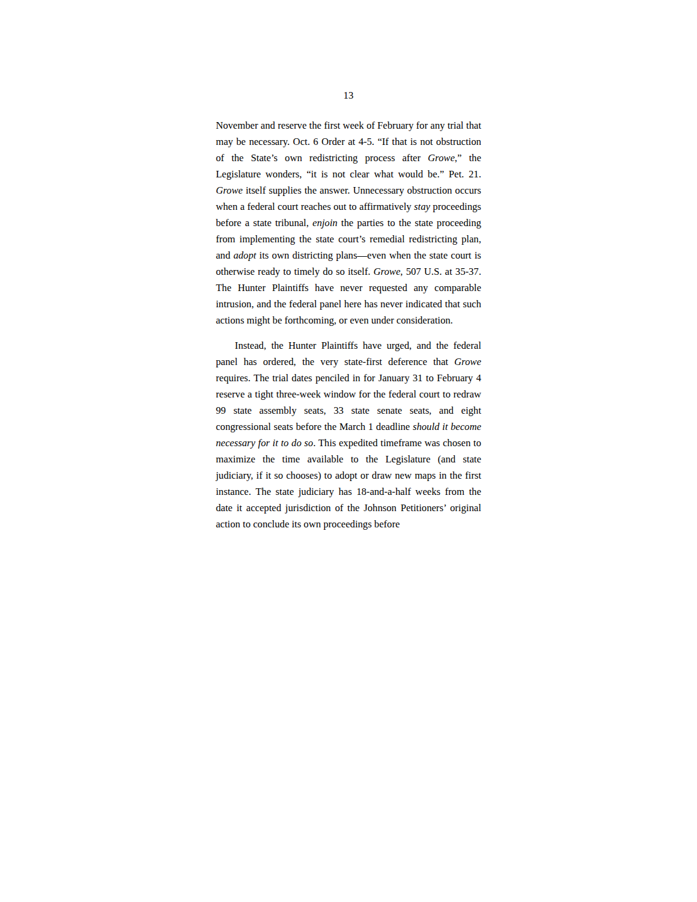13
November and reserve the first week of February for any trial that may be necessary. Oct. 6 Order at 4-5. “If that is not obstruction of the State’s own redistricting process after Growe,” the Legislature wonders, “it is not clear what would be.” Pet. 21. Growe itself supplies the answer. Unnecessary obstruction occurs when a federal court reaches out to affirmatively stay proceedings before a state tribunal, enjoin the parties to the state proceeding from implementing the state court’s remedial redistricting plan, and adopt its own districting plans—even when the state court is otherwise ready to timely do so itself. Growe, 507 U.S. at 35-37. The Hunter Plaintiffs have never requested any comparable intrusion, and the federal panel here has never indicated that such actions might be forthcoming, or even under consideration.
Instead, the Hunter Plaintiffs have urged, and the federal panel has ordered, the very state-first deference that Growe requires. The trial dates penciled in for January 31 to February 4 reserve a tight three-week window for the federal court to redraw 99 state assembly seats, 33 state senate seats, and eight congressional seats before the March 1 deadline should it become necessary for it to do so. This expedited timeframe was chosen to maximize the time available to the Legislature (and state judiciary, if it so chooses) to adopt or draw new maps in the first instance. The state judiciary has 18-and-a-half weeks from the date it accepted jurisdiction of the Johnson Petitioners’ original action to conclude its own proceedings before